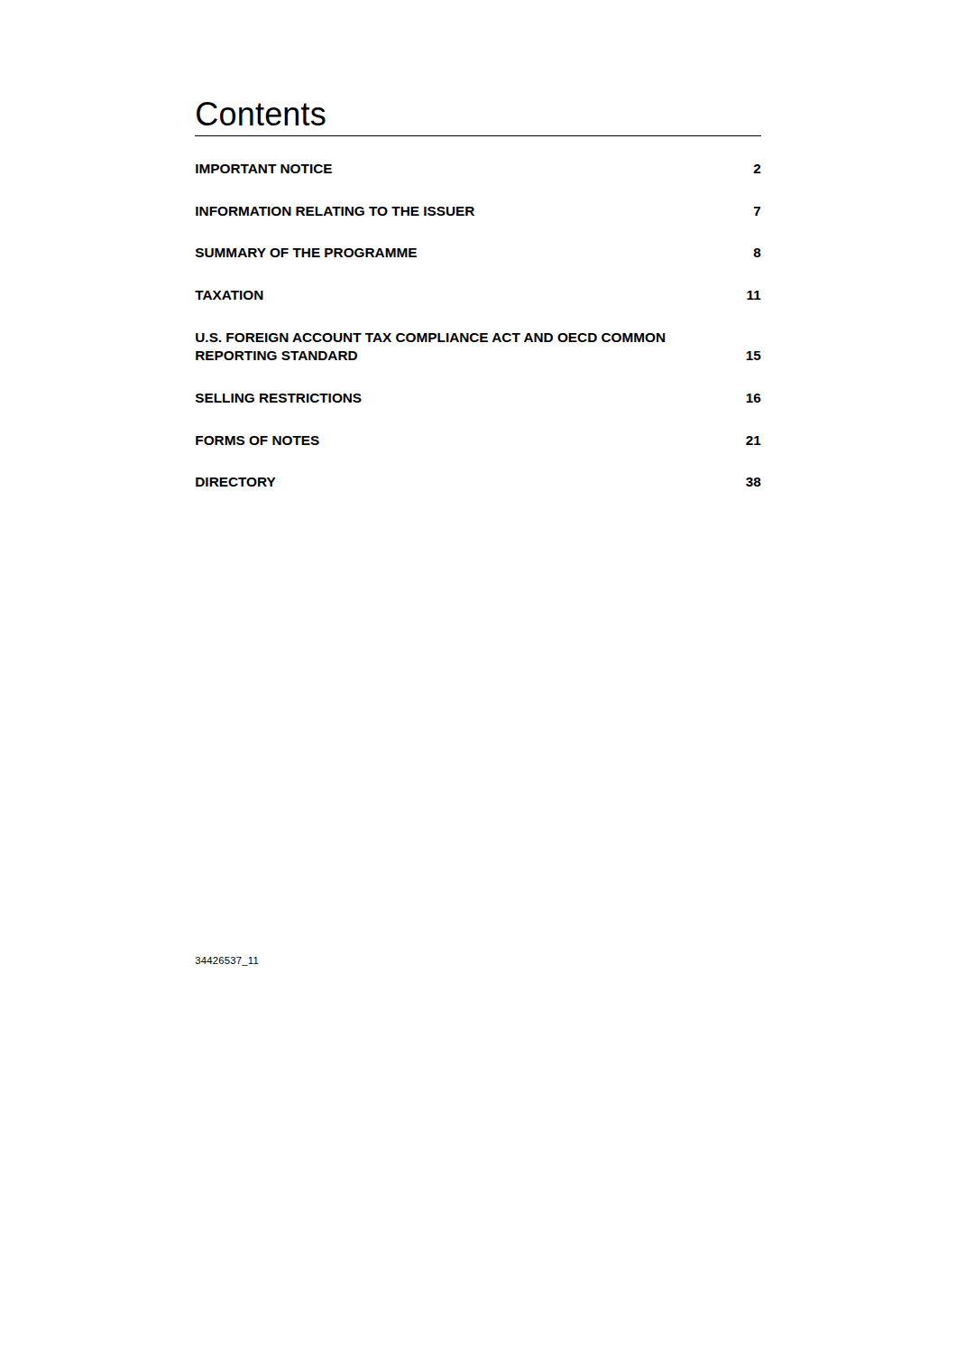Contents
| IMPORTANT NOTICE | 2 |
| INFORMATION RELATING TO THE ISSUER | 7 |
| SUMMARY OF THE PROGRAMME | 8 |
| TAXATION | 11 |
| U.S. FOREIGN ACCOUNT TAX COMPLIANCE ACT AND OECD COMMON REPORTING STANDARD | 15 |
| SELLING RESTRICTIONS | 16 |
| FORMS OF NOTES | 21 |
| DIRECTORY | 38 |
34426537_11